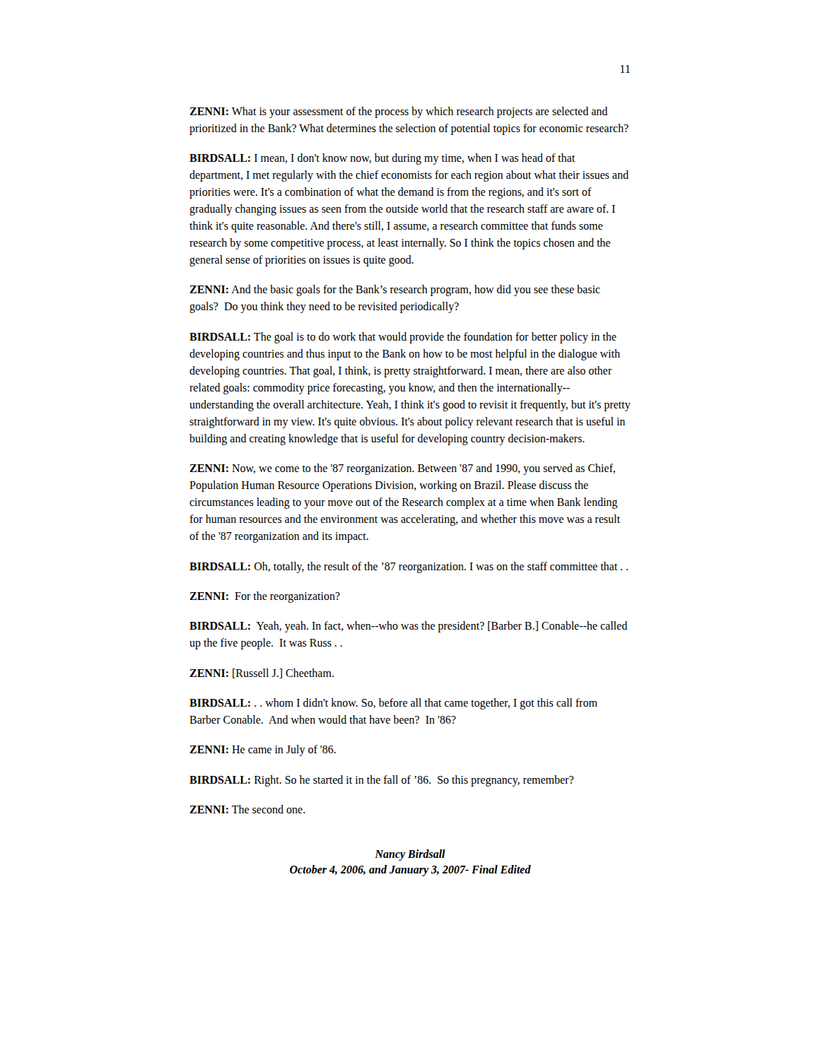11
ZENNI: What is your assessment of the process by which research projects are selected and prioritized in the Bank? What determines the selection of potential topics for economic research?
BIRDSALL: I mean, I don't know now, but during my time, when I was head of that department, I met regularly with the chief economists for each region about what their issues and priorities were. It's a combination of what the demand is from the regions, and it's sort of gradually changing issues as seen from the outside world that the research staff are aware of. I think it's quite reasonable. And there's still, I assume, a research committee that funds some research by some competitive process, at least internally. So I think the topics chosen and the general sense of priorities on issues is quite good.
ZENNI: And the basic goals for the Bank’s research program, how did you see these basic goals? Do you think they need to be revisited periodically?
BIRDSALL: The goal is to do work that would provide the foundation for better policy in the developing countries and thus input to the Bank on how to be most helpful in the dialogue with developing countries. That goal, I think, is pretty straightforward. I mean, there are also other related goals: commodity price forecasting, you know, and then the internationally--understanding the overall architecture. Yeah, I think it's good to revisit it frequently, but it's pretty straightforward in my view. It's quite obvious. It's about policy relevant research that is useful in building and creating knowledge that is useful for developing country decision-makers.
ZENNI: Now, we come to the '87 reorganization. Between '87 and 1990, you served as Chief, Population Human Resource Operations Division, working on Brazil. Please discuss the circumstances leading to your move out of the Research complex at a time when Bank lending for human resources and the environment was accelerating, and whether this move was a result of the '87 reorganization and its impact.
BIRDSALL: Oh, totally, the result of the ’87 reorganization. I was on the staff committee that . .
ZENNI: For the reorganization?
BIRDSALL: Yeah, yeah. In fact, when--who was the president? [Barber B.] Conable--he called up the five people. It was Russ . .
ZENNI: [Russell J.] Cheetham.
BIRDSALL: . . whom I didn't know. So, before all that came together, I got this call from Barber Conable. And when would that have been? In '86?
ZENNI: He came in July of '86.
BIRDSALL: Right. So he started it in the fall of ’86. So this pregnancy, remember?
ZENNI: The second one.
Nancy Birdsall
October 4, 2006, and January 3, 2007- Final Edited